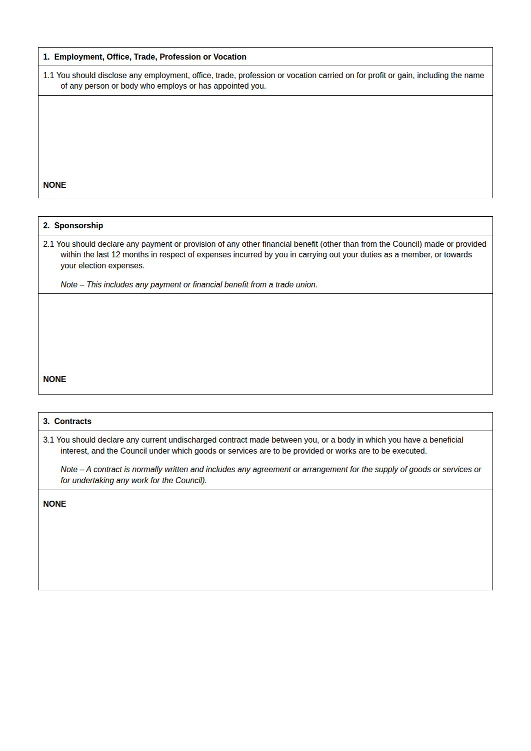| 1. Employment, Office, Trade, Profession or Vocation |
| 1.1 You should disclose any employment, office, trade, profession or vocation carried on for profit or gain, including the name of any person or body who employs or has appointed you. |
| NONE |
| 2. Sponsorship |
| 2.1 You should declare any payment or provision of any other financial benefit (other than from the Council) made or provided within the last 12 months in respect of expenses incurred by you in carrying out your duties as a member, or towards your election expenses. Note – This includes any payment or financial benefit from a trade union. |
| NONE |
| 3. Contracts |
| 3.1 You should declare any current undischarged contract made between you, or a body in which you have a beneficial interest, and the Council under which goods or services are to be provided or works are to be executed. Note – A contract is normally written and includes any agreement or arrangement for the supply of goods or services or for undertaking any work for the Council). |
| NONE |